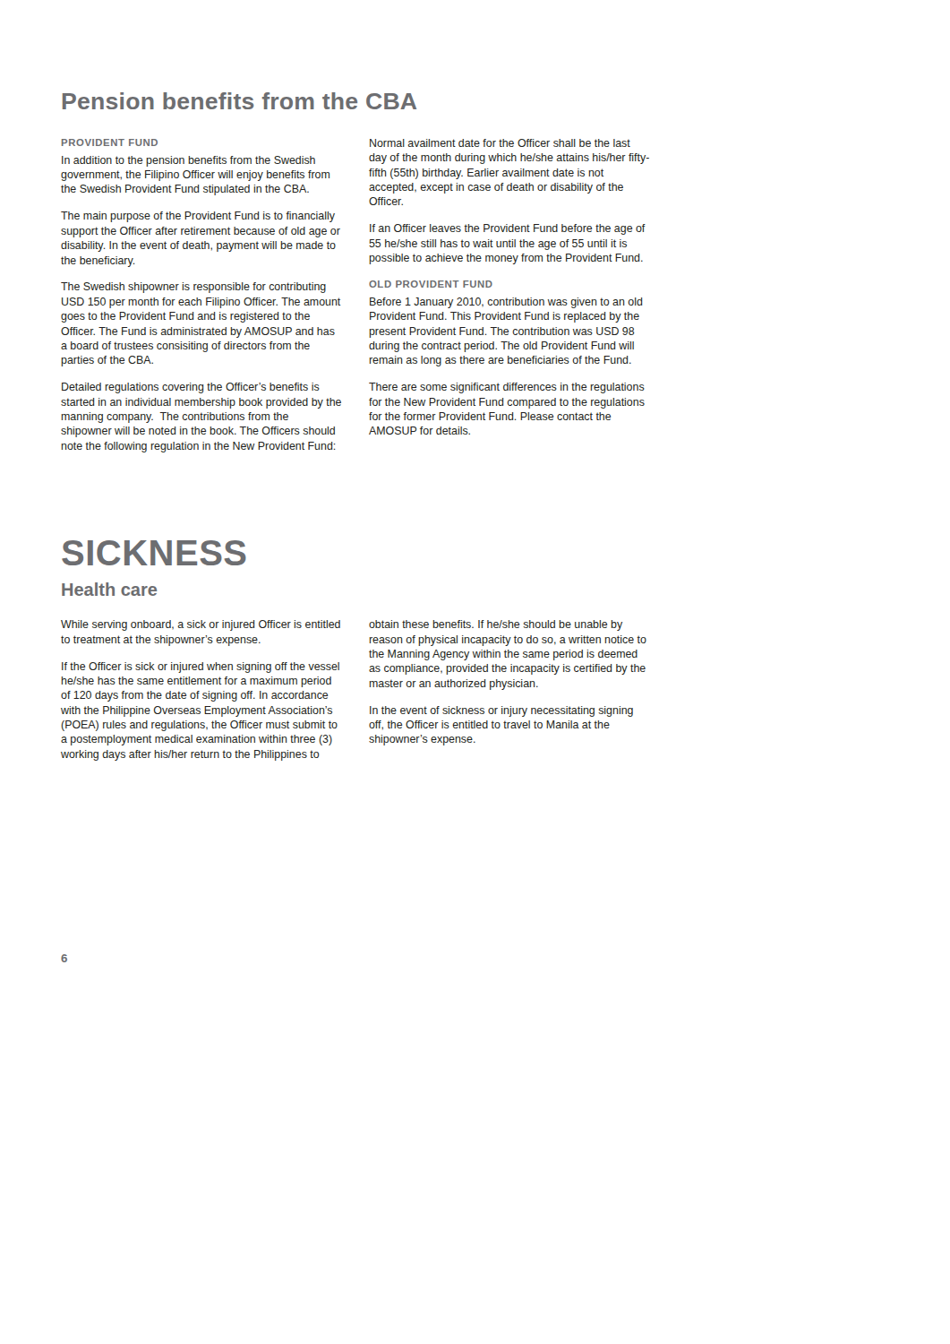Pension benefits from the CBA
Provident fund
In addition to the pension benefits from the Swedish government, the Filipino Officer will enjoy benefits from the Swedish Provident Fund stipulated in the CBA.
The main purpose of the Provident Fund is to financially support the Officer after retirement because of old age or disability. In the event of death, payment will be made to the beneficiary.
The Swedish shipowner is responsible for contributing USD 150 per month for each Filipino Officer. The amount goes to the Provident Fund and is registered to the Officer. The Fund is administrated by AMOSUP and has a board of trustees consisiting of directors from the parties of the CBA.
Detailed regulations covering the Officer’s benefits is started in an individual membership book provided by the manning company. The contributions from the shipowner will be noted in the book. The Officers should note the following regulation in the New Provident Fund:
Normal availment date for the Officer shall be the last day of the month during which he/she attains his/her fifty-fifth (55th) birthday. Earlier availment date is not accepted, except in case of death or disability of the Officer.
If an Officer leaves the Provident Fund before the age of 55 he/she still has to wait until the age of 55 until it is possible to achieve the money from the Provident Fund.
Old provident fund
Before 1 January 2010, contribution was given to an old Provident Fund. This Provident Fund is replaced by the present Provident Fund. The contribution was USD 98 during the contract period. The old Provident Fund will remain as long as there are beneficiaries of the Fund.
There are some significant differences in the regulations for the New Provident Fund compared to the regulations for the former Provident Fund. Please contact the AMOSUP for details.
SICKNESS
Health care
While serving onboard, a sick or injured Officer is entitled to treatment at the shipowner’s expense.
If the Officer is sick or injured when signing off the vessel he/she has the same entitlement for a maximum period of 120 days from the date of signing off. In accordance with the Philippine Overseas Employment Association’s (POEA) rules and regulations, the Officer must submit to a postemployment medical examination within three (3) working days after his/her return to the Philippines to obtain these benefits. If he/she should be unable by reason of physical incapacity to do so, a written notice to the Manning Agency within the same period is deemed as compliance, provided the incapacity is certified by the master or an authorized physician.
In the event of sickness or injury necessitating signing off, the Officer is entitled to travel to Manila at the shipowner’s expense.
6